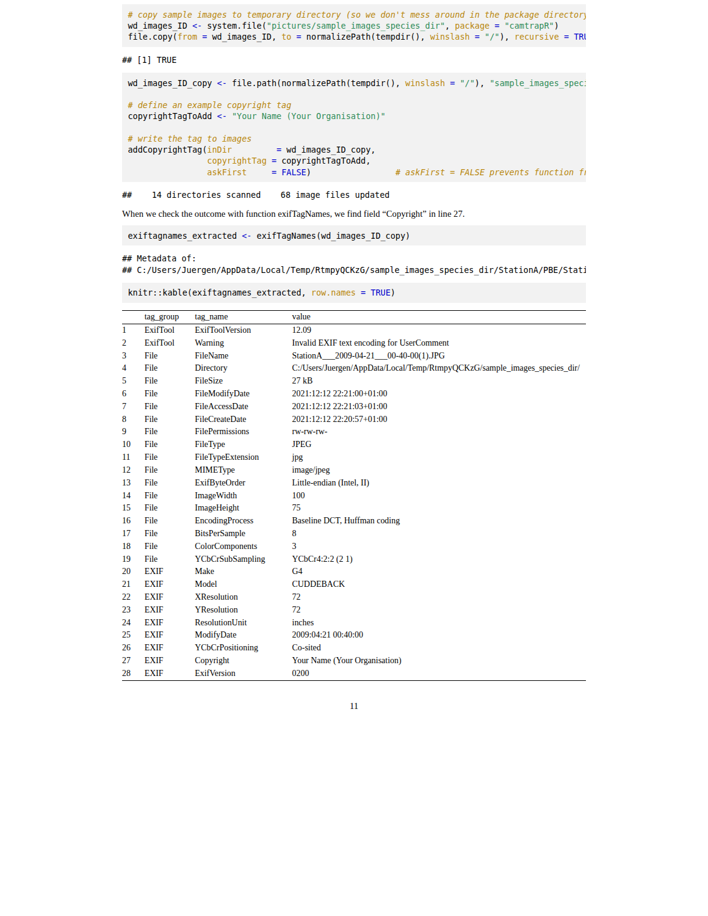# copy sample images to temporary directory (so we don't mess around in the package directory)
wd_images_ID <- system.file("pictures/sample_images_species_dir", package = "camtrapR")
file.copy(from = wd_images_ID, to = normalizePath(tempdir(), winslash = "/"), recursive = TRUE)
## [1] TRUE
wd_images_ID_copy <- file.path(normalizePath(tempdir(), winslash = "/"), "sample_images_species_dir")

# define an example copyright tag
copyrightTagToAdd <- "Your Name (Your Organisation)"

# write the tag to images
addCopyrightTag(inDir         = wd_images_ID_copy,
                copyrightTag = copyrightTagToAdd,
                askFirst     = FALSE)                 # askFirst = FALSE prevents function from asking
##    14 directories scanned    68 image files updated
When we check the outcome with function exifTagNames, we find field “Copyright” in line 27.
exiftagnames_extracted <- exifTagNames(wd_images_ID_copy)
## Metadata of:
## C:/Users/Juergen/AppData/Local/Temp/RtmpyQCKzG/sample_images_species_dir/StationA/PBE/StationA__2009-
knitr::kable(exiftagnames_extracted, row.names = TRUE)
| | tag_group | tag_name | value |
| --- | --- | --- | --- |
| 1 | ExifTool | ExifToolVersion | 12.09 |
| 2 | ExifTool | Warning | Invalid EXIF text encoding for UserComment |
| 3 | File | FileName | StationA___2009-04-21___00-40-00(1).JPG |
| 4 | File | Directory | C:/Users/Juergen/AppData/Local/Temp/RtmpyQCKzG/sample_images_species_dir/ |
| 5 | File | FileSize | 27 kB |
| 6 | File | FileModifyDate | 2021:12:12 22:21:00+01:00 |
| 7 | File | FileAccessDate | 2021:12:12 22:21:03+01:00 |
| 8 | File | FileCreateDate | 2021:12:12 22:20:57+01:00 |
| 9 | File | FilePermissions | rw-rw-rw- |
| 10 | File | FileType | JPEG |
| 11 | File | FileTypeExtension | jpg |
| 12 | File | MIMEType | image/jpeg |
| 13 | File | ExifByteOrder | Little-endian (Intel, II) |
| 14 | File | ImageWidth | 100 |
| 15 | File | ImageHeight | 75 |
| 16 | File | EncodingProcess | Baseline DCT, Huffman coding |
| 17 | File | BitsPerSample | 8 |
| 18 | File | ColorComponents | 3 |
| 19 | File | YCbCrSubSampling | YCbCr4:2:2 (2 1) |
| 20 | EXIF | Make | G4 |
| 21 | EXIF | Model | CUDDEBACK |
| 22 | EXIF | XResolution | 72 |
| 23 | EXIF | YResolution | 72 |
| 24 | EXIF | ResolutionUnit | inches |
| 25 | EXIF | ModifyDate | 2009:04:21 00:40:00 |
| 26 | EXIF | YCbCrPositioning | Co-sited |
| 27 | EXIF | Copyright | Your Name (Your Organisation) |
| 28 | EXIF | ExifVersion | 0200 |
11